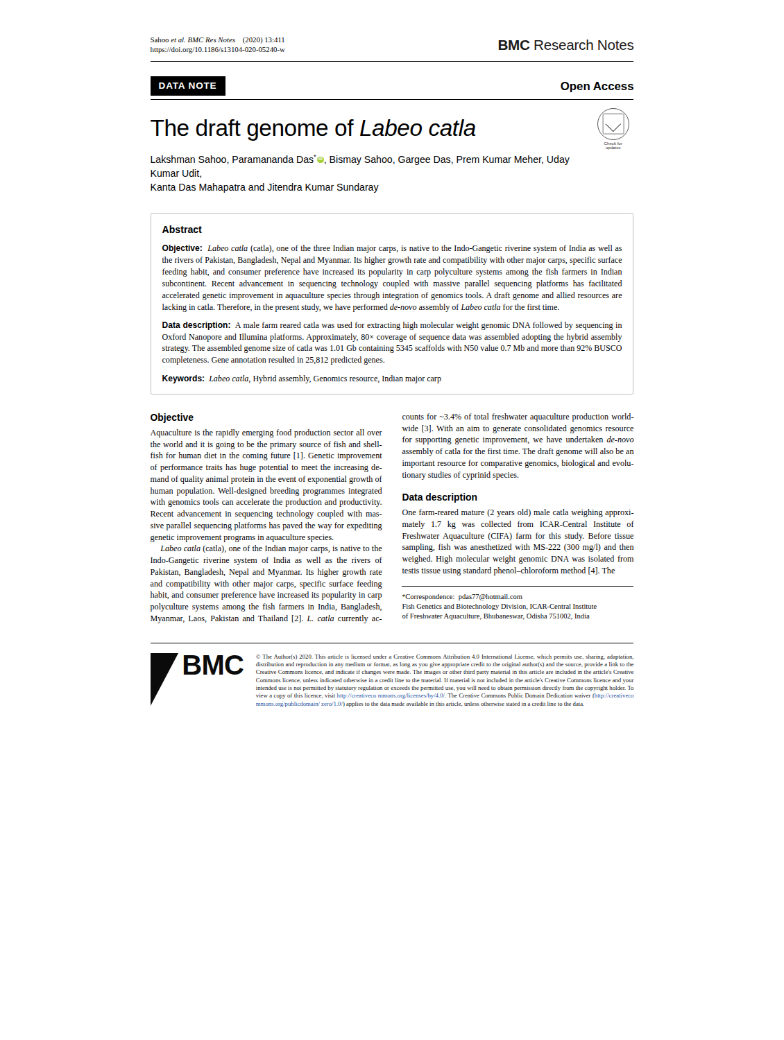Sahoo et al. BMC Res Notes (2020) 13:411
https://doi.org/10.1186/s13104-020-05240-w
BMC Research Notes
DATA NOTE Open Access
The draft genome of Labeo catla
Check for
updates
Lakshman Sahoo, Paramananda Das* , Bismay Sahoo, Gargee Das, Prem Kumar Meher, Uday Kumar Udit,
Kanta Das Mahapatra and Jitendra Kumar Sundaray
Abstract
Objective: Labeo catla (catla), one of the three Indian major carps, is native to the Indo-Gangetic riverine system of India as well as the rivers of Pakistan, Bangladesh, Nepal and Myanmar. Its higher growth rate and compatibility with other major carps, specific surface feeding habit, and consumer preference have increased its popularity in carp polyculture systems among the fish farmers in Indian subcontinent. Recent advancement in sequencing technology coupled with massive parallel sequencing platforms has facilitated accelerated genetic improvement in aquaculture species through integration of genomics tools. A draft genome and allied resources are lacking in catla. Therefore, in the present study, we have performed de-novo assembly of Labeo catla for the first time.
Data description: A male farm reared catla was used for extracting high molecular weight genomic DNA followed by sequencing in Oxford Nanopore and Illumina platforms. Approximately, 80× coverage of sequence data was assembled adopting the hybrid assembly strategy. The assembled genome size of catla was 1.01 Gb containing 5345 scaffolds with N50 value 0.7 Mb and more than 92% BUSCO completeness. Gene annotation resulted in 25,812 predicted genes.
Keywords: Labeo catla, Hybrid assembly, Genomics resource, Indian major carp
Objective
Aquaculture is the rapidly emerging food production sector all over the world and it is going to be the primary source of fish and shellfish for human diet in the coming future [1]. Genetic improvement of performance traits has huge potential to meet the increasing demand of quality animal protein in the event of exponential growth of human population. Well-designed breeding programmes integrated with genomics tools can accelerate the production and productivity. Recent advancement in sequencing technology coupled with massive parallel sequencing platforms has paved the way for expediting genetic improvement programs in aquaculture species.
Labeo catla (catla), one of the Indian major carps, is native to the Indo-Gangetic riverine system of India as well as the rivers of Pakistan, Bangladesh, Nepal and Myanmar. Its higher growth rate and compatibility with other major carps, specific surface feeding habit, and consumer preference have increased its popularity in carp polyculture systems among the fish farmers in India, Bangladesh, Myanmar, Laos, Pakistan and Thailand [2]. L. catla currently accounts for ~3.4% of total freshwater aquaculture production worldwide [3]. With an aim to generate consolidated genomics resource for supporting genetic improvement, we have undertaken de-novo assembly of catla for the first time. The draft genome will also be an important resource for comparative genomics, biological and evolutionary studies of cyprinid species.
Data description
One farm-reared mature (2 years old) male catla weighing approximately 1.7 kg was collected from ICAR-Central Institute of Freshwater Aquaculture (CIFA) farm for this study. Before tissue sampling, fish was anesthetized with MS-222 (300 mg/l) and then weighed. High molecular weight genomic DNA was isolated from testis tissue using standard phenol–chloroform method [4]. The
*Correspondence: pdas77@hotmail.com
Fish Genetics and Biotechnology Division, ICAR-Central Institute
of Freshwater Aquaculture, Bhubaneswar, Odisha 751002, India
BMC
© The Author(s) 2020. This article is licensed under a Creative Commons Attribution 4.0 International License, which permits use, sharing, adaptation, distribution and reproduction in any medium or format, as long as you give appropriate credit to the original author(s) and the source, provide a link to the Creative Commons licence, and indicate if changes were made. The images or other third party material in this article are included in the article's Creative Commons licence, unless indicated otherwise in a credit line to the material. If material is not included in the article's Creative Commons licence and your intended use is not permitted by statutory regulation or exceeds the permitted use, you will need to obtain permission directly from the copyright holder. To view a copy of this licence, visit http://creativeco mmons.org/licenses/by/4.0/. The Creative Commons Public Domain Dedication waiver (http://creativecommons.org/publicdomain/ zero/1.0/) applies to the data made available in this article, unless otherwise stated in a credit line to the data.